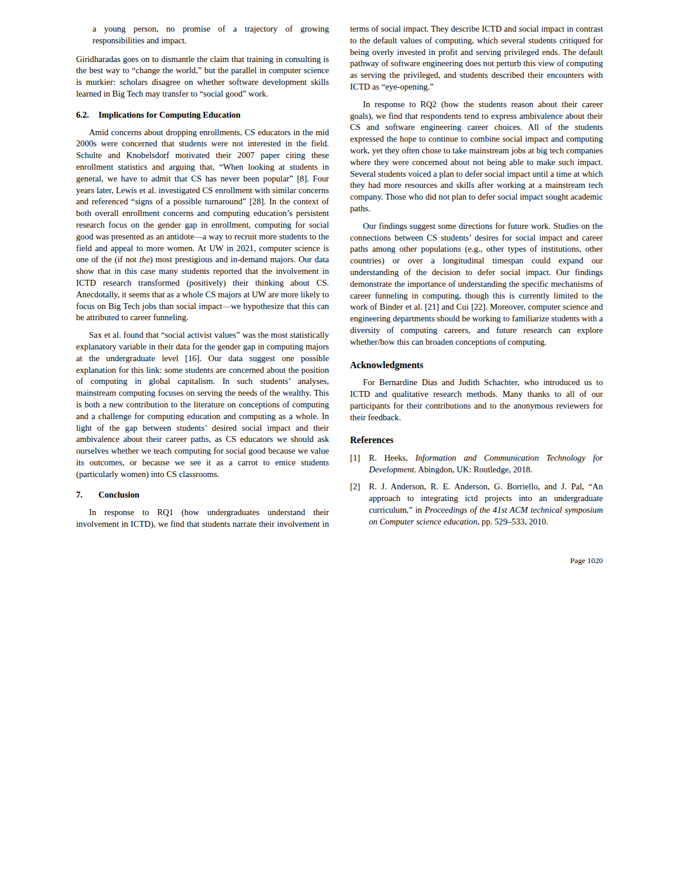a young person, no promise of a trajectory of growing responsibilities and impact.
Giridharadas goes on to dismantle the claim that training in consulting is the best way to “change the world,” but the parallel in computer science is murkier: scholars disagree on whether software development skills learned in Big Tech may transfer to “social good” work.
6.2. Implications for Computing Education
Amid concerns about dropping enrollments, CS educators in the mid 2000s were concerned that students were not interested in the field. Schulte and Knobelsdorf motivated their 2007 paper citing these enrollment statistics and arguing that, “When looking at students in general, we have to admit that CS has never been popular” [8]. Four years later, Lewis et al. investigated CS enrollment with similar concerns and referenced “signs of a possible turnaround” [28]. In the context of both overall enrollment concerns and computing education’s persistent research focus on the gender gap in enrollment, computing for social good was presented as an antidote—a way to recruit more students to the field and appeal to more women. At UW in 2021, computer science is one of the (if not the) most prestigious and in-demand majors. Our data show that in this case many students reported that the involvement in ICTD research transformed (positively) their thinking about CS. Anecdotally, it seems that as a whole CS majors at UW are more likely to focus on Big Tech jobs than social impact—we hypothesize that this can be attributed to career funneling.
Sax et al. found that “social activist values” was the most statistically explanatory variable in their data for the gender gap in computing majors at the undergraduate level [16]. Our data suggest one possible explanation for this link: some students are concerned about the position of computing in global capitalism. In such students’ analyses, mainstream computing focuses on serving the needs of the wealthy. This is both a new contribution to the literature on conceptions of computing and a challenge for computing education and computing as a whole. In light of the gap between students’ desired social impact and their ambivalence about their career paths, as CS educators we should ask ourselves whether we teach computing for social good because we value its outcomes, or because we see it as a carrot to entice students (particularly women) into CS classrooms.
7. Conclusion
In response to RQ1 (how undergraduates understand their involvement in ICTD), we find that students narrate their involvement in terms of social impact. They describe ICTD and social impact in contrast to the default values of computing, which several students critiqued for being overly invested in profit and serving privileged ends. The default pathway of software engineering does not perturb this view of computing as serving the privileged, and students described their encounters with ICTD as “eye-opening.”
In response to RQ2 (how the students reason about their career goals), we find that respondents tend to express ambivalence about their CS and software engineering career choices. All of the students expressed the hope to continue to combine social impact and computing work, yet they often chose to take mainstream jobs at big tech companies where they were concerned about not being able to make such impact. Several students voiced a plan to defer social impact until a time at which they had more resources and skills after working at a mainstream tech company. Those who did not plan to defer social impact sought academic paths.
Our findings suggest some directions for future work. Studies on the connections between CS students’ desires for social impact and career paths among other populations (e.g., other types of institutions, other countries) or over a longitudinal timespan could expand our understanding of the decision to defer social impact. Our findings demonstrate the importance of understanding the specific mechanisms of career funneling in computing, though this is currently limited to the work of Binder et al. [21] and Cui [22]. Moreover, computer science and engineering departments should be working to familiarize students with a diversity of computing careers, and future research can explore whether/how this can broaden conceptions of computing.
Acknowledgments
For Bernardine Dias and Judith Schachter, who introduced us to ICTD and qualitative research methods. Many thanks to all of our participants for their contributions and to the anonymous reviewers for their feedback.
References
R. Heeks, Information and Communication Technology for Development. Abingdon, UK: Routledge, 2018.
R. J. Anderson, R. E. Anderson, G. Borriello, and J. Pal, “An approach to integrating ictd projects into an undergraduate curriculum,” in Proceedings of the 41st ACM technical symposium on Computer science education, pp. 529–533, 2010.
Page 1020